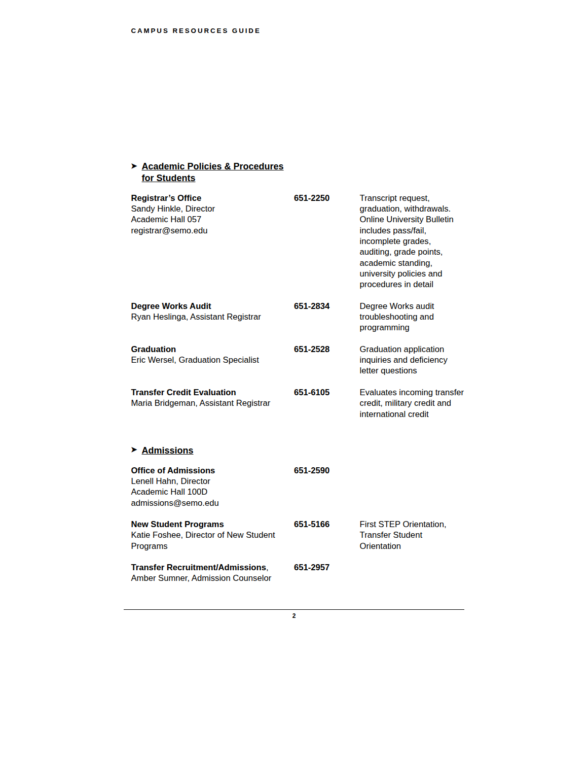CAMPUS RESOURCES GUIDE
Academic Policies & Proceduresfor Students
| Registrar’s Office Sandy Hinkle, Director Academic Hall 057 registrar@semo.edu | 651-2250 | Transcript request, graduation, withdrawals. Online University Bulletin includes pass/fail, incomplete grades, auditing, grade points, academic standing, university policies and procedures in detail |
| Degree Works Audit Ryan Heslinga, Assistant Registrar | 651-2834 | Degree Works audit troubleshooting and programming |
| Graduation Eric Wersel, Graduation Specialist | 651-2528 | Graduation application inquiries and deficiency letter questions |
| Transfer Credit Evaluation Maria Bridgeman, Assistant Registrar | 651-6105 | Evaluates incoming transfer credit, military credit and international credit |
Admissions
| Office of Admissions Lenell Hahn, Director Academic Hall 100D admissions@semo.edu | 651-2590 | |
| New Student Programs Katie Foshee, Director of New Student Programs | 651-5166 | First STEP Orientation, Transfer Student Orientation |
| Transfer Recruitment/Admissions , Amber Sumner, Admission Counselor | 651-2957 | |
2